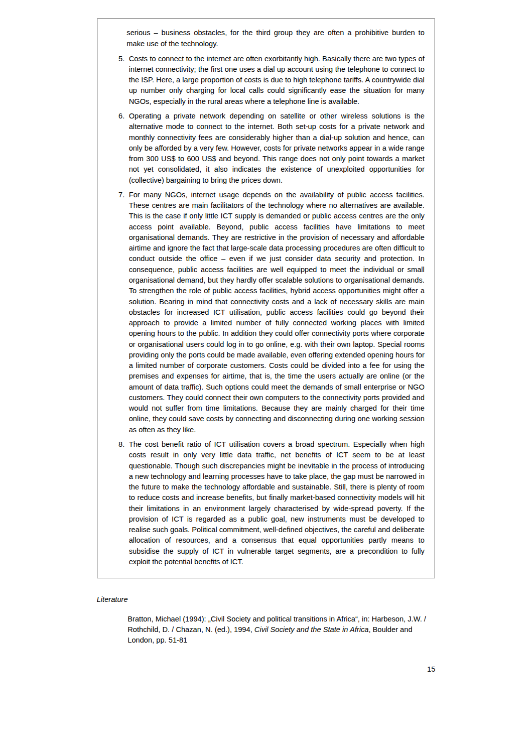serious – business obstacles, for the third group they are often a prohibitive burden to make use of the technology.
Costs to connect to the internet are often exorbitantly high. Basically there are two types of internet connectivity; the first one uses a dial up account using the telephone to connect to the ISP. Here, a large proportion of costs is due to high telephone tariffs. A countrywide dial up number only charging for local calls could significantly ease the situation for many NGOs, especially in the rural areas where a telephone line is available.
Operating a private network depending on satellite or other wireless solutions is the alternative mode to connect to the internet. Both set-up costs for a private network and monthly connectivity fees are considerably higher than a dial-up solution and hence, can only be afforded by a very few. However, costs for private networks appear in a wide range from 300 US$ to 600 US$ and beyond. This range does not only point towards a market not yet consolidated, it also indicates the existence of unexploited opportunities for (collective) bargaining to bring the prices down.
For many NGOs, internet usage depends on the availability of public access facilities. These centres are main facilitators of the technology where no alternatives are available. This is the case if only little ICT supply is demanded or public access centres are the only access point available. Beyond, public access facilities have limitations to meet organisational demands. They are restrictive in the provision of necessary and affordable airtime and ignore the fact that large-scale data processing procedures are often difficult to conduct outside the office – even if we just consider data security and protection. In consequence, public access facilities are well equipped to meet the individual or small organisational demand, but they hardly offer scalable solutions to organisational demands. To strengthen the role of public access facilities, hybrid access opportunities might offer a solution. Bearing in mind that connectivity costs and a lack of necessary skills are main obstacles for increased ICT utilisation, public access facilities could go beyond their approach to provide a limited number of fully connected working places with limited opening hours to the public. In addition they could offer connectivity ports where corporate or organisational users could log in to go online, e.g. with their own laptop. Special rooms providing only the ports could be made available, even offering extended opening hours for a limited number of corporate customers. Costs could be divided into a fee for using the premises and expenses for airtime, that is, the time the users actually are online (or the amount of data traffic). Such options could meet the demands of small enterprise or NGO customers. They could connect their own computers to the connectivity ports provided and would not suffer from time limitations. Because they are mainly charged for their time online, they could save costs by connecting and disconnecting during one working session as often as they like.
The cost benefit ratio of ICT utilisation covers a broad spectrum. Especially when high costs result in only very little data traffic, net benefits of ICT seem to be at least questionable. Though such discrepancies might be inevitable in the process of introducing a new technology and learning processes have to take place, the gap must be narrowed in the future to make the technology affordable and sustainable. Still, there is plenty of room to reduce costs and increase benefits, but finally market-based connectivity models will hit their limitations in an environment largely characterised by wide-spread poverty. If the provision of ICT is regarded as a public goal, new instruments must be developed to realise such goals. Political commitment, well-defined objectives, the careful and deliberate allocation of resources, and a consensus that equal opportunities partly means to subsidise the supply of ICT in vulnerable target segments, are a precondition to fully exploit the potential benefits of ICT.
Literature
Bratton, Michael (1994): „Civil Society and political transitions in Africa“, in: Harbeson, J.W. / Rothchild, D. / Chazan, N. (ed.), 1994, Civil Society and the State in Africa, Boulder and London, pp. 51-81
15